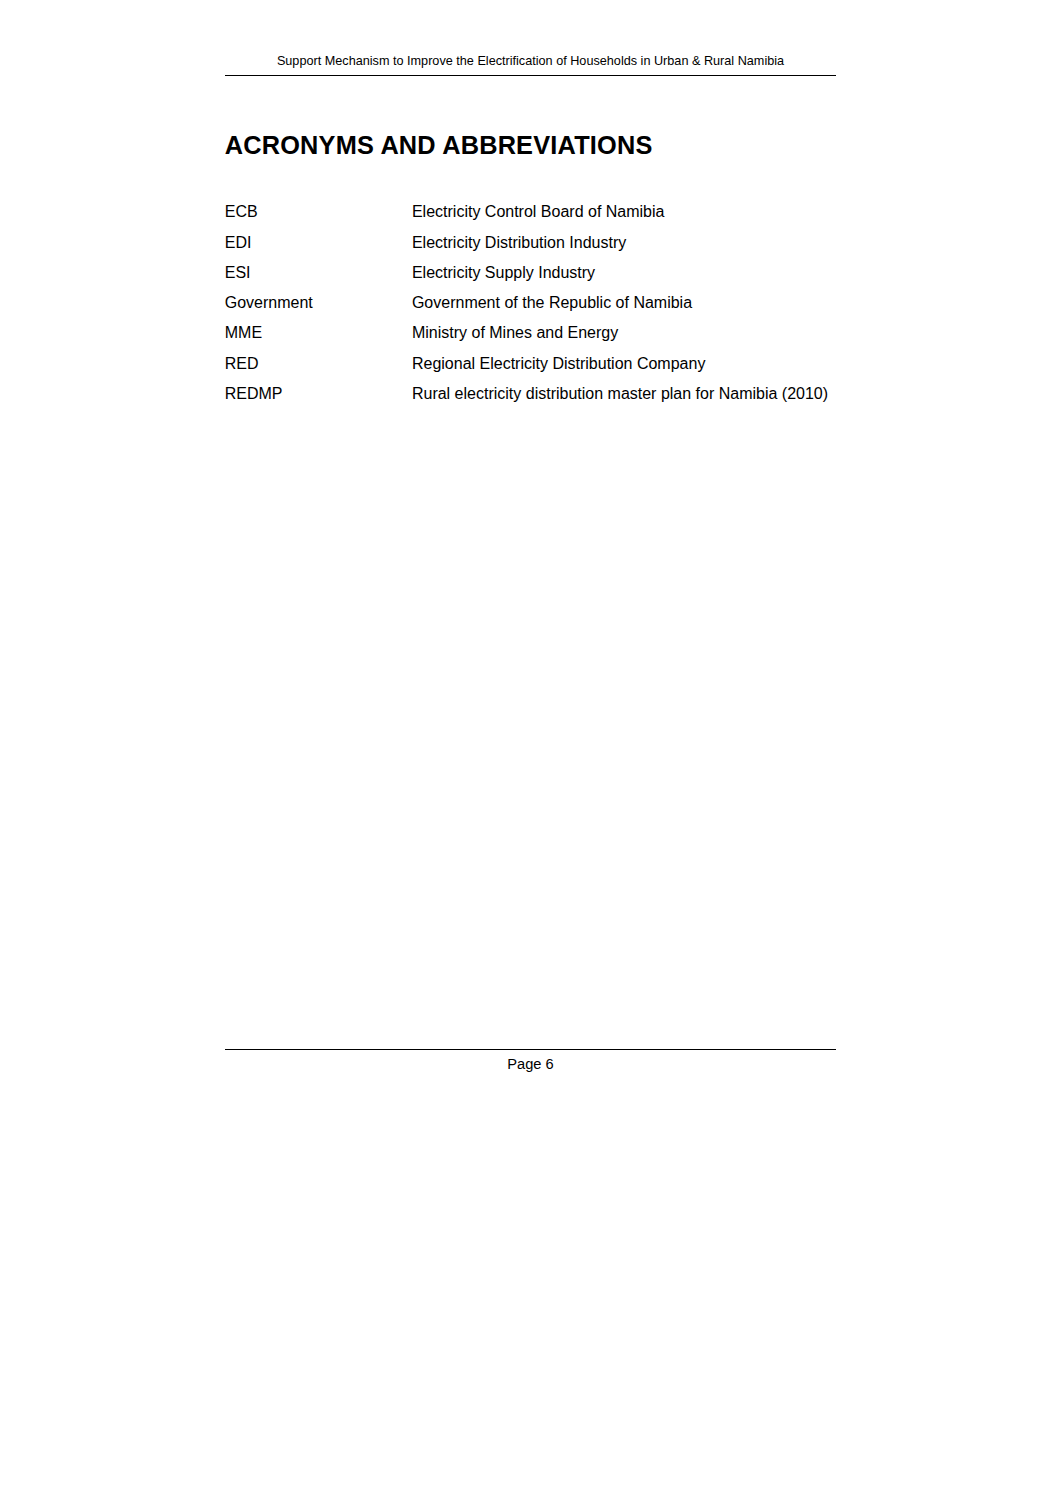Support Mechanism to Improve the Electrification of Households in Urban & Rural Namibia
ACRONYMS AND ABBREVIATIONS
| ECB | Electricity Control Board of Namibia |
| EDI | Electricity Distribution Industry |
| ESI | Electricity Supply Industry |
| Government | Government of the Republic of Namibia |
| MME | Ministry of Mines and Energy |
| RED | Regional Electricity Distribution Company |
| REDMP | Rural electricity distribution master plan for Namibia (2010) |
Page 6